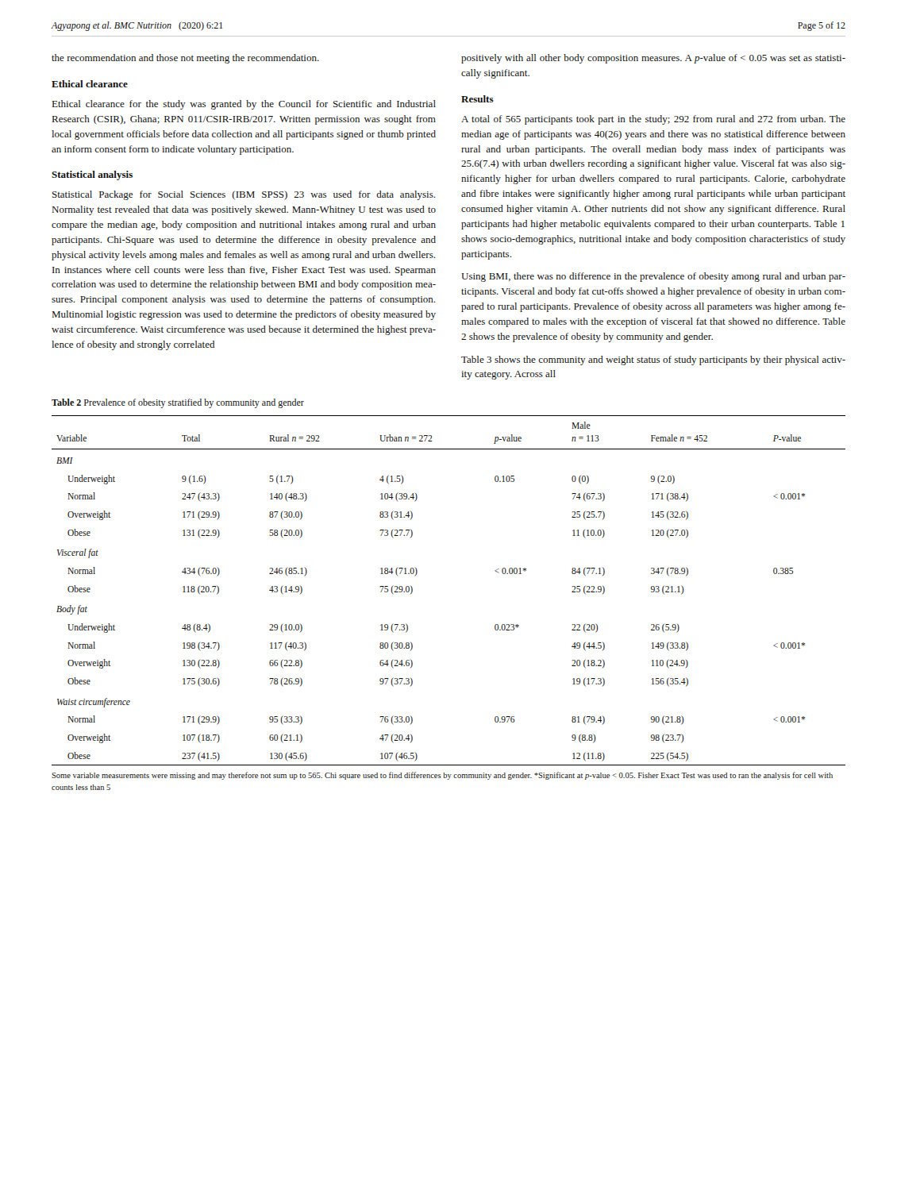Agyapong et al. BMC Nutrition (2020) 6:21
Page 5 of 12
the recommendation and those not meeting the recommendation.
Ethical clearance
Ethical clearance for the study was granted by the Council for Scientific and Industrial Research (CSIR), Ghana; RPN 011/CSIR-IRB/2017. Written permission was sought from local government officials before data collection and all participants signed or thumb printed an inform consent form to indicate voluntary participation.
Statistical analysis
Statistical Package for Social Sciences (IBM SPSS) 23 was used for data analysis. Normality test revealed that data was positively skewed. Mann-Whitney U test was used to compare the median age, body composition and nutritional intakes among rural and urban participants. Chi-Square was used to determine the difference in obesity prevalence and physical activity levels among males and females as well as among rural and urban dwellers. In instances where cell counts were less than five, Fisher Exact Test was used. Spearman correlation was used to determine the relationship between BMI and body composition measures. Principal component analysis was used to determine the patterns of consumption. Multinomial logistic regression was used to determine the predictors of obesity measured by waist circumference. Waist circumference was used because it determined the highest prevalence of obesity and strongly correlated
positively with all other body composition measures. A p-value of < 0.05 was set as statistically significant.
Results
A total of 565 participants took part in the study; 292 from rural and 272 from urban. The median age of participants was 40(26) years and there was no statistical difference between rural and urban participants. The overall median body mass index of participants was 25.6(7.4) with urban dwellers recording a significant higher value. Visceral fat was also significantly higher for urban dwellers compared to rural participants. Calorie, carbohydrate and fibre intakes were significantly higher among rural participants while urban participant consumed higher vitamin A. Other nutrients did not show any significant difference. Rural participants had higher metabolic equivalents compared to their urban counterparts. Table 1 shows socio-demographics, nutritional intake and body composition characteristics of study participants.
Using BMI, there was no difference in the prevalence of obesity among rural and urban participants. Visceral and body fat cut-offs showed a higher prevalence of obesity in urban compared to rural participants. Prevalence of obesity across all parameters was higher among females compared to males with the exception of visceral fat that showed no difference. Table 2 shows the prevalence of obesity by community and gender.
Table 3 shows the community and weight status of study participants by their physical activity category. Across all
Table 2 Prevalence of obesity stratified by community and gender
| Variable | Total | Rural n = 292 | Urban n = 272 | p -value | Male n = 113 | Female n = 452 | P -value |
| --- | --- | --- | --- | --- | --- | --- | --- |
| BMI |
| Underweight | 9 (1.6) | 5 (1.7) | 4 (1.5) | 0.105 | 0 (0) | 9 (2.0) | |
| Normal | 247 (43.3) | 140 (48.3) | 104 (39.4) | | 74 (67.3) | 171 (38.4) | < 0.001* |
| Overweight | 171 (29.9) | 87 (30.0) | 83 (31.4) | | 25 (25.7) | 145 (32.6) | |
| Obese | 131 (22.9) | 58 (20.0) | 73 (27.7) | | 11 (10.0) | 120 (27.0) | |
| Visceral fat |
| Normal | 434 (76.0) | 246 (85.1) | 184 (71.0) | < 0.001* | 84 (77.1) | 347 (78.9) | 0.385 |
| Obese | 118 (20.7) | 43 (14.9) | 75 (29.0) | | 25 (22.9) | 93 (21.1) | |
| Body fat |
| Underweight | 48 (8.4) | 29 (10.0) | 19 (7.3) | 0.023* | 22 (20) | 26 (5.9) | |
| Normal | 198 (34.7) | 117 (40.3) | 80 (30.8) | | 49 (44.5) | 149 (33.8) | < 0.001* |
| Overweight | 130 (22.8) | 66 (22.8) | 64 (24.6) | | 20 (18.2) | 110 (24.9) | |
| Obese | 175 (30.6) | 78 (26.9) | 97 (37.3) | | 19 (17.3) | 156 (35.4) | |
| Waist circumference |
| Normal | 171 (29.9) | 95 (33.3) | 76 (33.0) | 0.976 | 81 (79.4) | 90 (21.8) | < 0.001* |
| Overweight | 107 (18.7) | 60 (21.1) | 47 (20.4) | | 9 (8.8) | 98 (23.7) | |
| Obese | 237 (41.5) | 130 (45.6) | 107 (46.5) | | 12 (11.8) | 225 (54.5) | |
Some variable measurements were missing and may therefore not sum up to 565. Chi square used to find differences by community and gender. *Significant at p-value < 0.05. Fisher Exact Test was used to ran the analysis for cell with counts less than 5